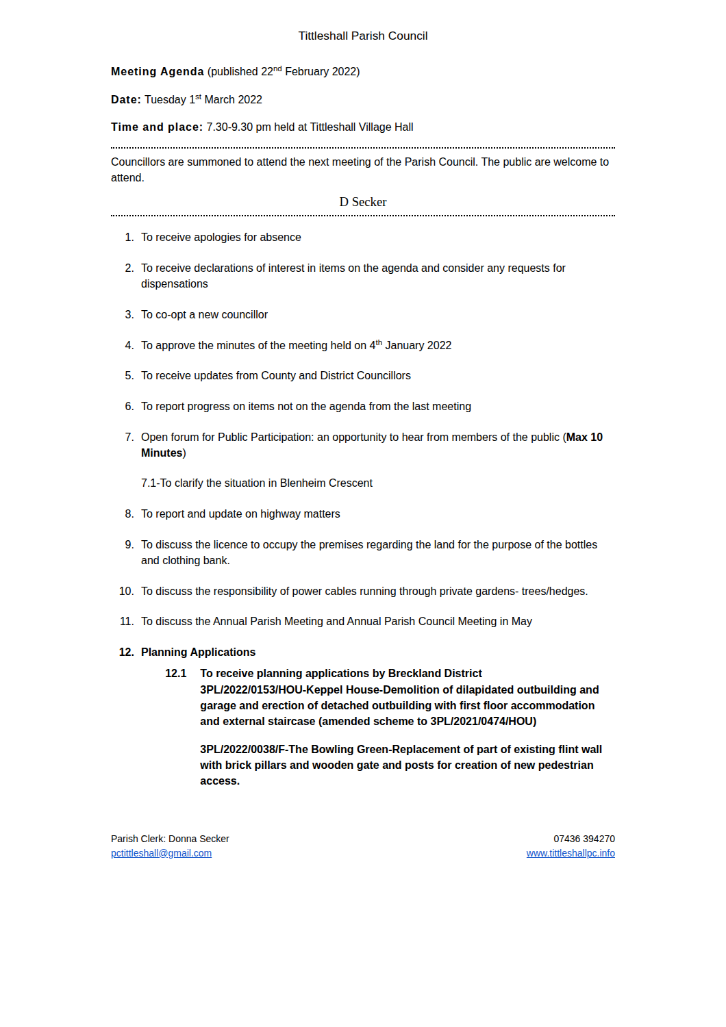Tittleshall Parish Council
Meeting Agenda (published 22nd February 2022)
Date: Tuesday 1st March 2022
Time and place: 7.30-9.30 pm held at Tittleshall Village Hall
Councillors are summoned to attend the next meeting of the Parish Council. The public are welcome to attend.
D Secker
To receive apologies for absence
To receive declarations of interest in items on the agenda and consider any requests for dispensations
To co-opt a new councillor
To approve the minutes of the meeting held on 4th January 2022
To receive updates from County and District Councillors
To report progress on items not on the agenda from the last meeting
Open forum for Public Participation: an opportunity to hear from members of the public (Max 10 Minutes)
7.1-To clarify the situation in Blenheim Crescent
To report and update on highway matters
To discuss the licence to occupy the premises regarding the land for the purpose of the bottles and clothing bank.
To discuss the responsibility of power cables running through private gardens- trees/hedges.
To discuss the Annual Parish Meeting and Annual Parish Council Meeting in May
Planning Applications
12.1
To receive planning applications by Breckland District
3PL/2022/0153/HOU-Keppel House-Demolition of dilapidated outbuilding and garage and erection of detached outbuilding with first floor accommodation and external staircase (amended scheme to 3PL/2021/0474/HOU)
3PL/2022/0038/F-The Bowling Green-Replacement of part of existing flint wall with brick pillars and wooden gate and posts for creation of new pedestrian access.
Parish Clerk: Donna Secker
pctittleshall@gmail.com
07436 394270
www.tittleshallpc.info